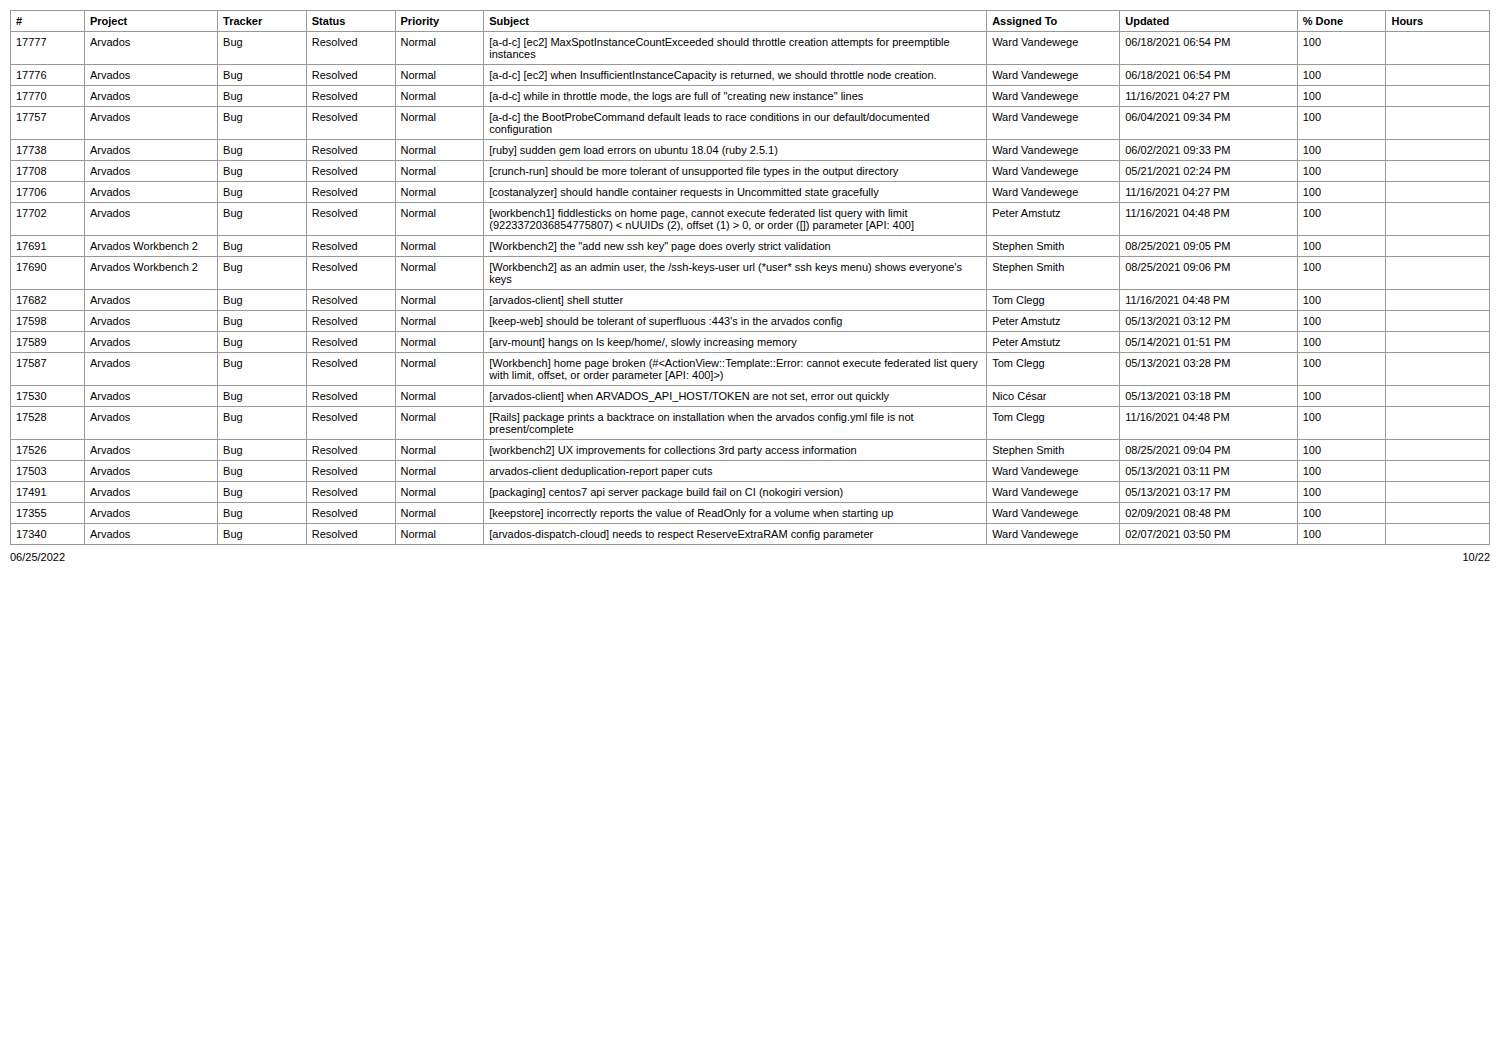| # | Project | Tracker | Status | Priority | Subject | Assigned To | Updated | % Done | Hours |
| --- | --- | --- | --- | --- | --- | --- | --- | --- | --- |
| 17777 | Arvados | Bug | Resolved | Normal | [a-d-c] [ec2] MaxSpotInstanceCountExceeded should throttle creation attempts for preemptible instances | Ward Vandewege | 06/18/2021 06:54 PM | 100 | |
| 17776 | Arvados | Bug | Resolved | Normal | [a-d-c] [ec2] when InsufficientInstanceCapacity is returned, we should throttle node creation. | Ward Vandewege | 06/18/2021 06:54 PM | 100 | |
| 17770 | Arvados | Bug | Resolved | Normal | [a-d-c] while in throttle mode, the logs are full of "creating new instance" lines | Ward Vandewege | 11/16/2021 04:27 PM | 100 | |
| 17757 | Arvados | Bug | Resolved | Normal | [a-d-c] the BootProbeCommand default leads to race conditions in our default/documented configuration | Ward Vandewege | 06/04/2021 09:34 PM | 100 | |
| 17738 | Arvados | Bug | Resolved | Normal | [ruby] sudden gem load errors on ubuntu 18.04 (ruby 2.5.1) | Ward Vandewege | 06/02/2021 09:33 PM | 100 | |
| 17708 | Arvados | Bug | Resolved | Normal | [crunch-run] should be more tolerant of unsupported file types in the output directory | Ward Vandewege | 05/21/2021 02:24 PM | 100 | |
| 17706 | Arvados | Bug | Resolved | Normal | [costanalyzer] should handle container requests in Uncommitted state gracefully | Ward Vandewege | 11/16/2021 04:27 PM | 100 | |
| 17702 | Arvados | Bug | Resolved | Normal | [workbench1] fiddlesticks on home page, cannot execute federated list query with limit (9223372036854775807) < nUUIDs (2), offset (1) > 0, or order ([]) parameter [API: 400] | Peter Amstutz | 11/16/2021 04:48 PM | 100 | |
| 17691 | Arvados Workbench 2 | Bug | Resolved | Normal | [Workbench2] the "add new ssh key" page does overly strict validation | Stephen Smith | 08/25/2021 09:05 PM | 100 | |
| 17690 | Arvados Workbench 2 | Bug | Resolved | Normal | [Workbench2] as an admin user, the /ssh-keys-user url (*user* ssh keys menu) shows everyone's keys | Stephen Smith | 08/25/2021 09:06 PM | 100 | |
| 17682 | Arvados | Bug | Resolved | Normal | [arvados-client] shell stutter | Tom Clegg | 11/16/2021 04:48 PM | 100 | |
| 17598 | Arvados | Bug | Resolved | Normal | [keep-web] should be tolerant of superfluous :443's in the arvados config | Peter Amstutz | 05/13/2021 03:12 PM | 100 | |
| 17589 | Arvados | Bug | Resolved | Normal | [arv-mount] hangs on ls keep/home/, slowly increasing memory | Peter Amstutz | 05/14/2021 01:51 PM | 100 | |
| 17587 | Arvados | Bug | Resolved | Normal | [Workbench] home page broken (#<ActionView::Template::Error: cannot execute federated list query with limit, offset, or order parameter [API: 400]>) | Tom Clegg | 05/13/2021 03:28 PM | 100 | |
| 17530 | Arvados | Bug | Resolved | Normal | [arvados-client] when ARVADOS_API_HOST/TOKEN are not set, error out quickly | Nico César | 05/13/2021 03:18 PM | 100 | |
| 17528 | Arvados | Bug | Resolved | Normal | [Rails] package prints a backtrace on installation when the arvados config.yml file is not present/complete | Tom Clegg | 11/16/2021 04:48 PM | 100 | |
| 17526 | Arvados | Bug | Resolved | Normal | [workbench2] UX improvements for collections 3rd party access information | Stephen Smith | 08/25/2021 09:04 PM | 100 | |
| 17503 | Arvados | Bug | Resolved | Normal | arvados-client deduplication-report paper cuts | Ward Vandewege | 05/13/2021 03:11 PM | 100 | |
| 17491 | Arvados | Bug | Resolved | Normal | [packaging] centos7 api server package build fail on CI (nokogiri version) | Ward Vandewege | 05/13/2021 03:17 PM | 100 | |
| 17355 | Arvados | Bug | Resolved | Normal | [keepstore] incorrectly reports the value of ReadOnly for a volume when starting up | Ward Vandewege | 02/09/2021 08:48 PM | 100 | |
| 17340 | Arvados | Bug | Resolved | Normal | [arvados-dispatch-cloud] needs to respect ReserveExtraRAM config parameter | Ward Vandewege | 02/07/2021 03:50 PM | 100 | |
06/25/2022 10/22